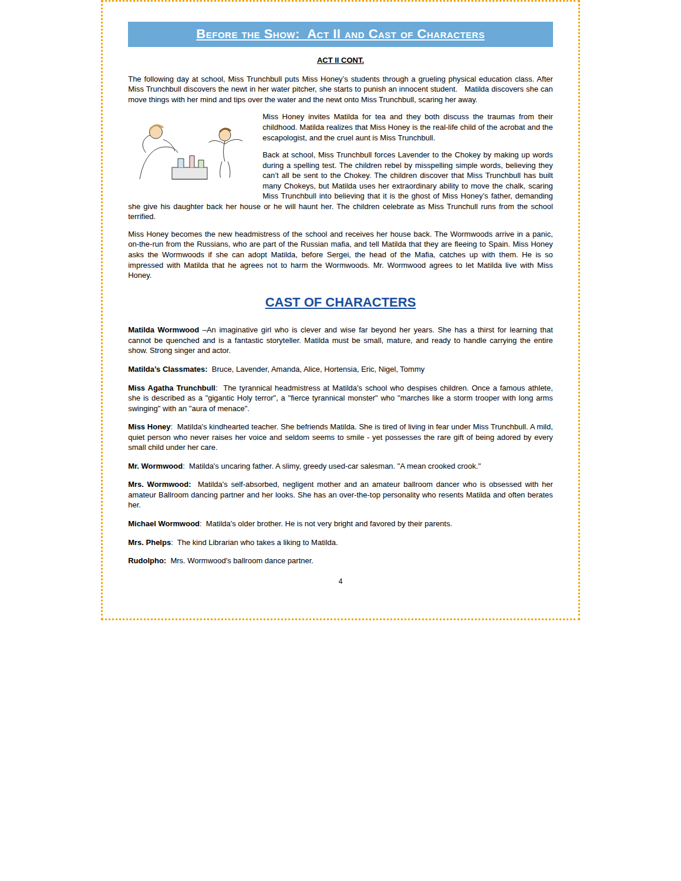Before the Show: Act II and Cast of Characters
ACT II CONT.
The following day at school, Miss Trunchbull puts Miss Honey’s students through a grueling physical education class. After Miss Trunchbull discovers the newt in her water pitcher, she starts to punish an innocent student. Matilda discovers she can move things with her mind and tips over the water and the newt onto Miss Trunchbull, scaring her away.
Miss Honey invites Matilda for tea and they both discuss the traumas from their childhood. Matilda realizes that Miss Honey is the real-life child of the acrobat and the escapologist, and the cruel aunt is Miss Trunchbull.
Back at school, Miss Trunchbull forces Lavender to the Chokey by making up words during a spelling test. The children rebel by misspelling simple words, believing they can’t all be sent to the Chokey. The children discover that Miss Trunchbull has built many Chokeys, but Matilda uses her extraordinary ability to move the chalk, scaring Miss Trunchbull into believing that it is the ghost of Miss Honey’s father, demanding she give his daughter back her house or he will haunt her. The children celebrate as Miss Trunchull runs from the school terrified.
Miss Honey becomes the new headmistress of the school and receives her house back. The Wormwoods arrive in a panic, on-the-run from the Russians, who are part of the Russian mafia, and tell Matilda that they are fleeing to Spain. Miss Honey asks the Wormwoods if she can adopt Matilda, before Sergei, the head of the Mafia, catches up with them. He is so impressed with Matilda that he agrees not to harm the Wormwoods. Mr. Wormwood agrees to let Matilda live with Miss Honey.
CAST OF CHARACTERS
Matilda Wormwood –An imaginative girl who is clever and wise far beyond her years. She has a thirst for learning that cannot be quenched and is a fantastic storyteller. Matilda must be small, mature, and ready to handle carrying the entire show. Strong singer and actor.
Matilda’s Classmates: Bruce, Lavender, Amanda, Alice, Hortensia, Eric, Nigel, Tommy
Miss Agatha Trunchbull: The tyrannical headmistress at Matilda's school who despises children. Once a famous athlete, she is described as a "gigantic Holy terror", a "fierce tyrannical monster" who "marches like a storm trooper with long arms swinging" with an "aura of menace".
Miss Honey: Matilda's kindhearted teacher. She befriends Matilda. She is tired of living in fear under Miss Trunchbull. A mild, quiet person who never raises her voice and seldom seems to smile - yet possesses the rare gift of being adored by every small child under her care.
Mr. Wormwood: Matilda's uncaring father. A slimy, greedy used-car salesman. "A mean crooked crook."
Mrs. Wormwood: Matilda's self-absorbed, negligent mother and an amateur ballroom dancer who is obsessed with her amateur Ballroom dancing partner and her looks. She has an over-the-top personality who resents Matilda and often berates her.
Michael Wormwood: Matilda's older brother. He is not very bright and favored by their parents.
Mrs. Phelps: The kind Librarian who takes a liking to Matilda.
Rudolpho: Mrs. Wormwood's ballroom dance partner.
4